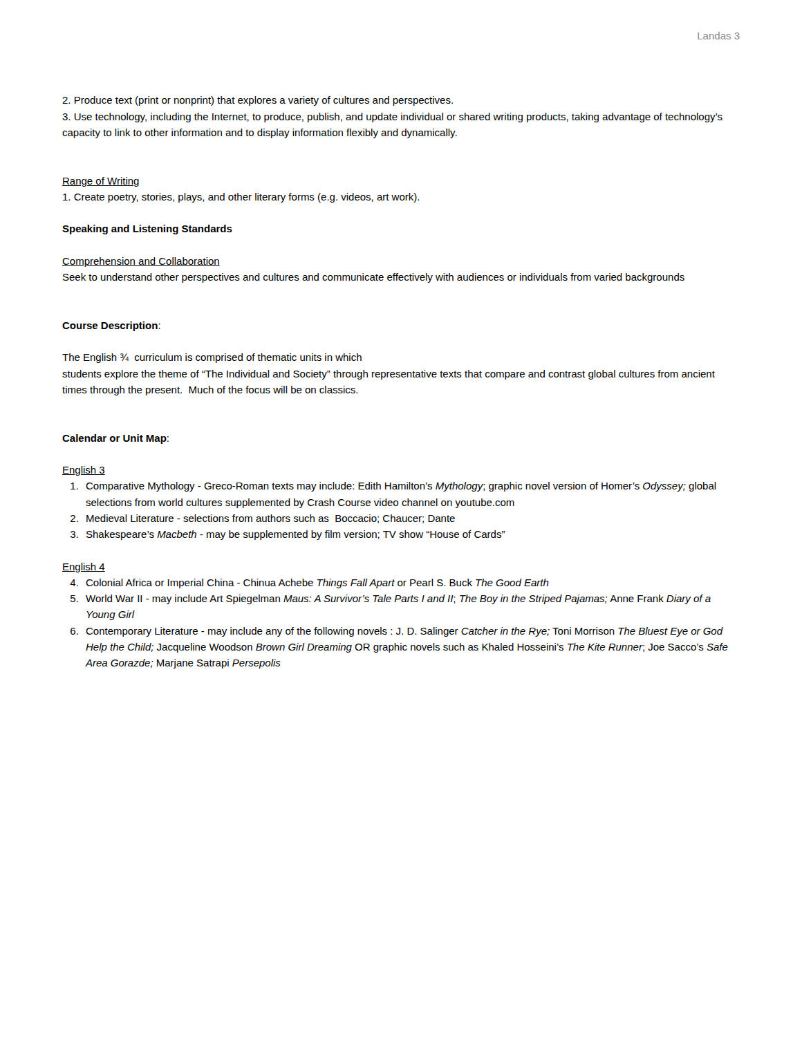Landas 3
2. Produce text (print or nonprint) that explores a variety of cultures and perspectives.
3. Use technology, including the Internet, to produce, publish, and update individual or shared writing products, taking advantage of technology’s capacity to link to other information and to display information flexibly and dynamically.
Range of Writing
1. Create poetry, stories, plays, and other literary forms (e.g. videos, art work).
Speaking and Listening Standards
Comprehension and Collaboration
Seek to understand other perspectives and cultures and communicate effectively with audiences or individuals from varied backgrounds
Course Description:
The English ¾ curriculum is comprised of thematic units in which
students explore the theme of “The Individual and Society” through representative texts that compare and contrast global cultures from ancient times through the present. Much of the focus will be on classics.
Calendar or Unit Map:
English 3
Comparative Mythology - Greco-Roman texts may include: Edith Hamilton’s Mythology; graphic novel version of Homer’s Odyssey; global selections from world cultures supplemented by Crash Course video channel on youtube.com
Medieval Literature - selections from authors such as Boccacio; Chaucer; Dante
Shakespeare’s Macbeth - may be supplemented by film version; TV show “House of Cards”
English 4
Colonial Africa or Imperial China - Chinua Achebe Things Fall Apart or Pearl S. Buck The Good Earth
World War II - may include Art Spiegelman Maus: A Survivor’s Tale Parts I and II; The Boy in the Striped Pajamas; Anne Frank Diary of a Young Girl
Contemporary Literature - may include any of the following novels : J. D. Salinger Catcher in the Rye; Toni Morrison The Bluest Eye or God Help the Child; Jacqueline Woodson Brown Girl Dreaming OR graphic novels such as Khaled Hosseini’s The Kite Runner; Joe Sacco’s Safe Area Gorazde; Marjane Satrapi Persepolis